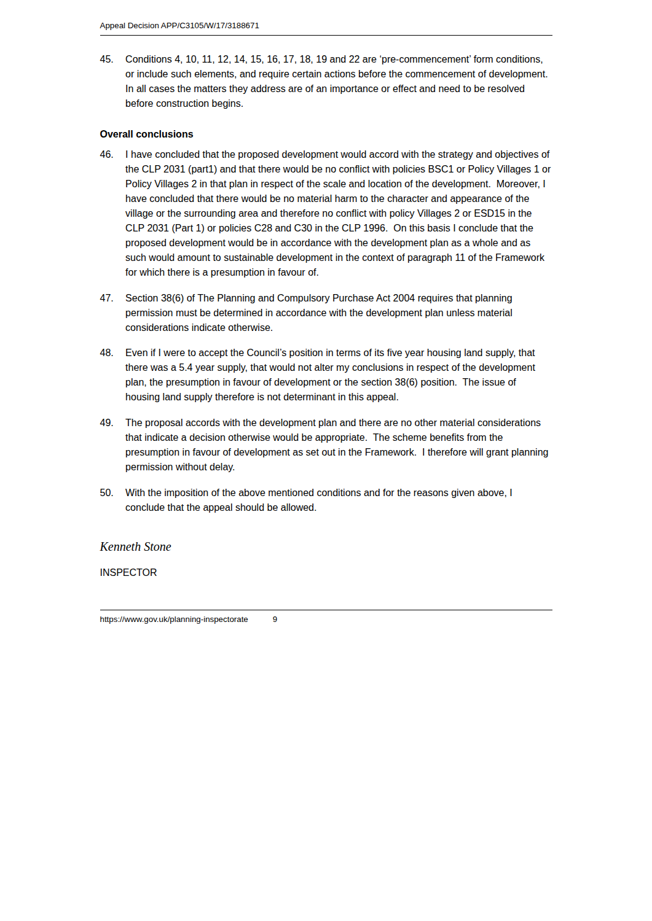Appeal Decision APP/C3105/W/17/3188671
45.
Conditions 4, 10, 11, 12, 14, 15, 16, 17, 18, 19 and 22 are ‘pre-commencement’ form conditions, or include such elements, and require certain actions before the commencement of development. In all cases the matters they address are of an importance or effect and need to be resolved before construction begins.
Overall conclusions
46.
I have concluded that the proposed development would accord with the strategy and objectives of the CLP 2031 (part1) and that there would be no conflict with policies BSC1 or Policy Villages 1 or Policy Villages 2 in that plan in respect of the scale and location of the development. Moreover, I have concluded that there would be no material harm to the character and appearance of the village or the surrounding area and therefore no conflict with policy Villages 2 or ESD15 in the CLP 2031 (Part 1) or policies C28 and C30 in the CLP 1996. On this basis I conclude that the proposed development would be in accordance with the development plan as a whole and as such would amount to sustainable development in the context of paragraph 11 of the Framework for which there is a presumption in favour of.
47.
Section 38(6) of The Planning and Compulsory Purchase Act 2004 requires that planning permission must be determined in accordance with the development plan unless material considerations indicate otherwise.
48.
Even if I were to accept the Council’s position in terms of its five year housing land supply, that there was a 5.4 year supply, that would not alter my conclusions in respect of the development plan, the presumption in favour of development or the section 38(6) position. The issue of housing land supply therefore is not determinant in this appeal.
49.
The proposal accords with the development plan and there are no other material considerations that indicate a decision otherwise would be appropriate. The scheme benefits from the presumption in favour of development as set out in the Framework. I therefore will grant planning permission without delay.
50.
With the imposition of the above mentioned conditions and for the reasons given above, I conclude that the appeal should be allowed.
Kenneth Stone
INSPECTOR
https://www.gov.uk/planning-inspectorate 9